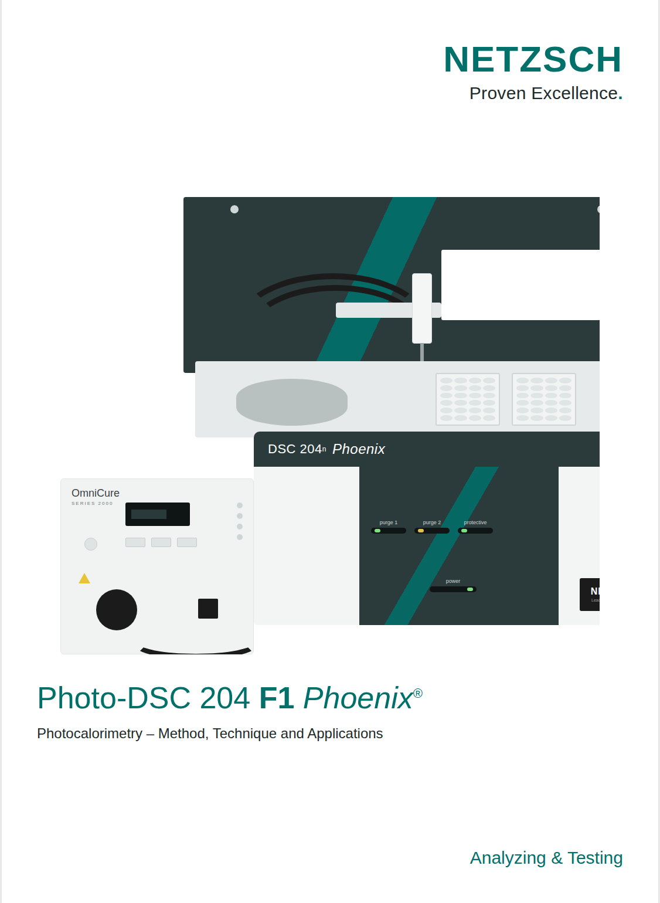NETZSCH
Proven Excellence.
DSC 204n Phoenix
purge 1
purge 2
protective
power
NETZSCH Leading Thermal Analysis
OmniCureSERIES 2000
Photo-DSC 204 F1 Phoenix®
Photocalorimetry – Method, Technique and Applications
Analyzing & Testing